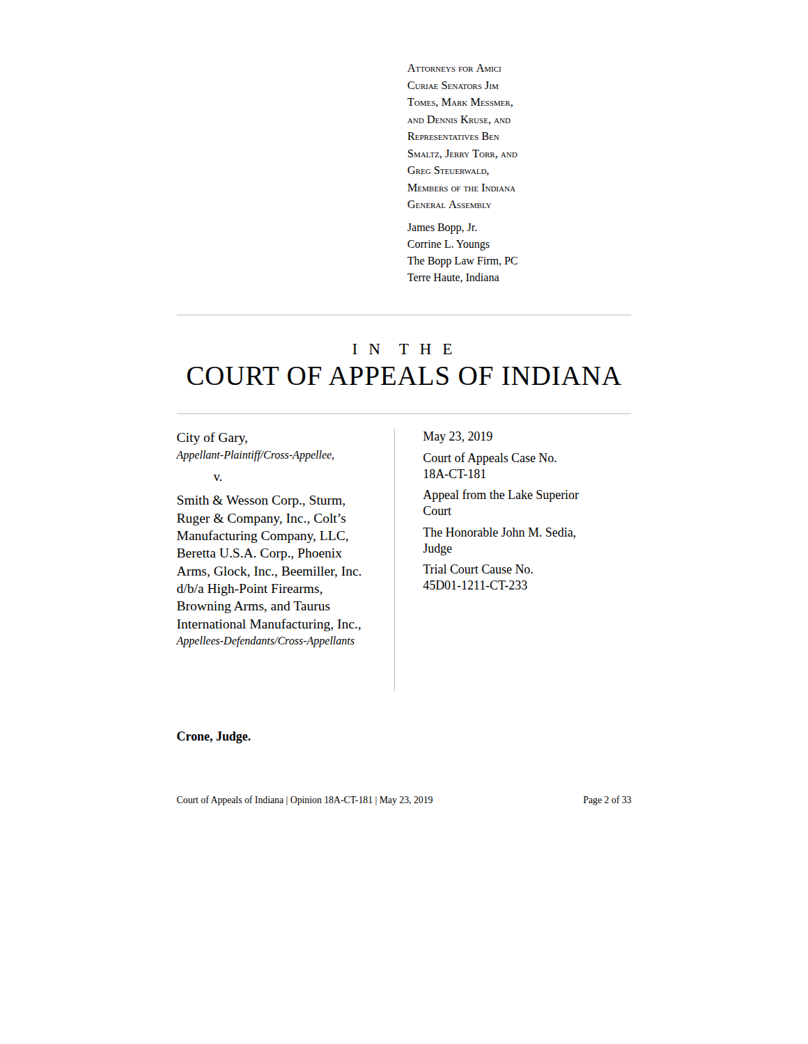Attorneys for Amici
Curiae Senators Jim
Tomes, Mark Messmer,
and Dennis Kruse, and
Representatives Ben
Smaltz, Jerry Torr, and
Greg Steuerwald,
Members of the Indiana
General Assembly
James Bopp, Jr.
Corrine L. Youngs
The Bopp Law Firm, PC
Terre Haute, Indiana
I N T H E
COURT OF APPEALS OF INDIANA
City of Gary,
Appellant-Plaintiff/Cross-Appellee,
v.
Smith & Wesson Corp., Sturm, Ruger & Company, Inc., Colt’s Manufacturing Company, LLC, Beretta U.S.A. Corp., Phoenix Arms, Glock, Inc., Beemiller, Inc. d/b/a High-Point Firearms, Browning Arms, and Taurus International Manufacturing, Inc.,
Appellees-Defendants/Cross-Appellants
May 23, 2019
Court of Appeals Case No.
18A-CT-181
Appeal from the Lake Superior
Court
The Honorable John M. Sedia,
Judge
Trial Court Cause No.
45D01-1211-CT-233
Crone, Judge.
Court of Appeals of Indiana | Opinion 18A-CT-181 | May 23, 2019
Page 2 of 33